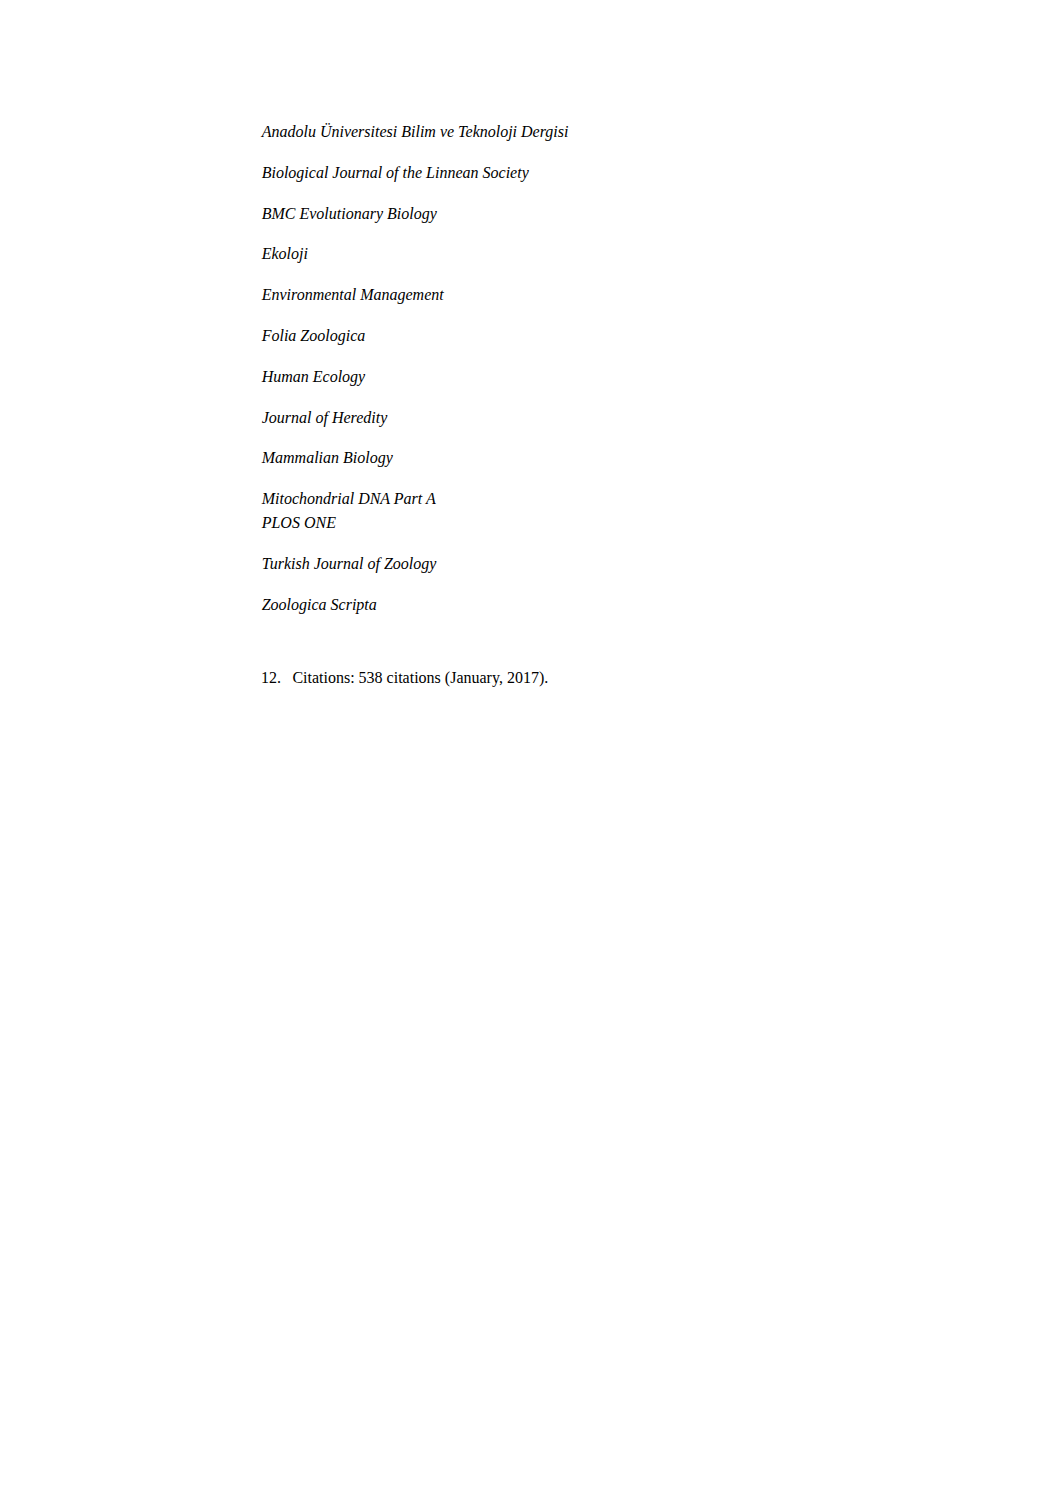Anadolu Üniversitesi Bilim ve Teknoloji Dergisi
Biological Journal of the Linnean Society
BMC Evolutionary Biology
Ekoloji
Environmental Management
Folia Zoologica
Human Ecology
Journal of Heredity
Mammalian Biology
Mitochondrial DNA Part A
PLOS ONE
Turkish Journal of Zoology
Zoologica Scripta
12. Citations: 538 citations (January, 2017).